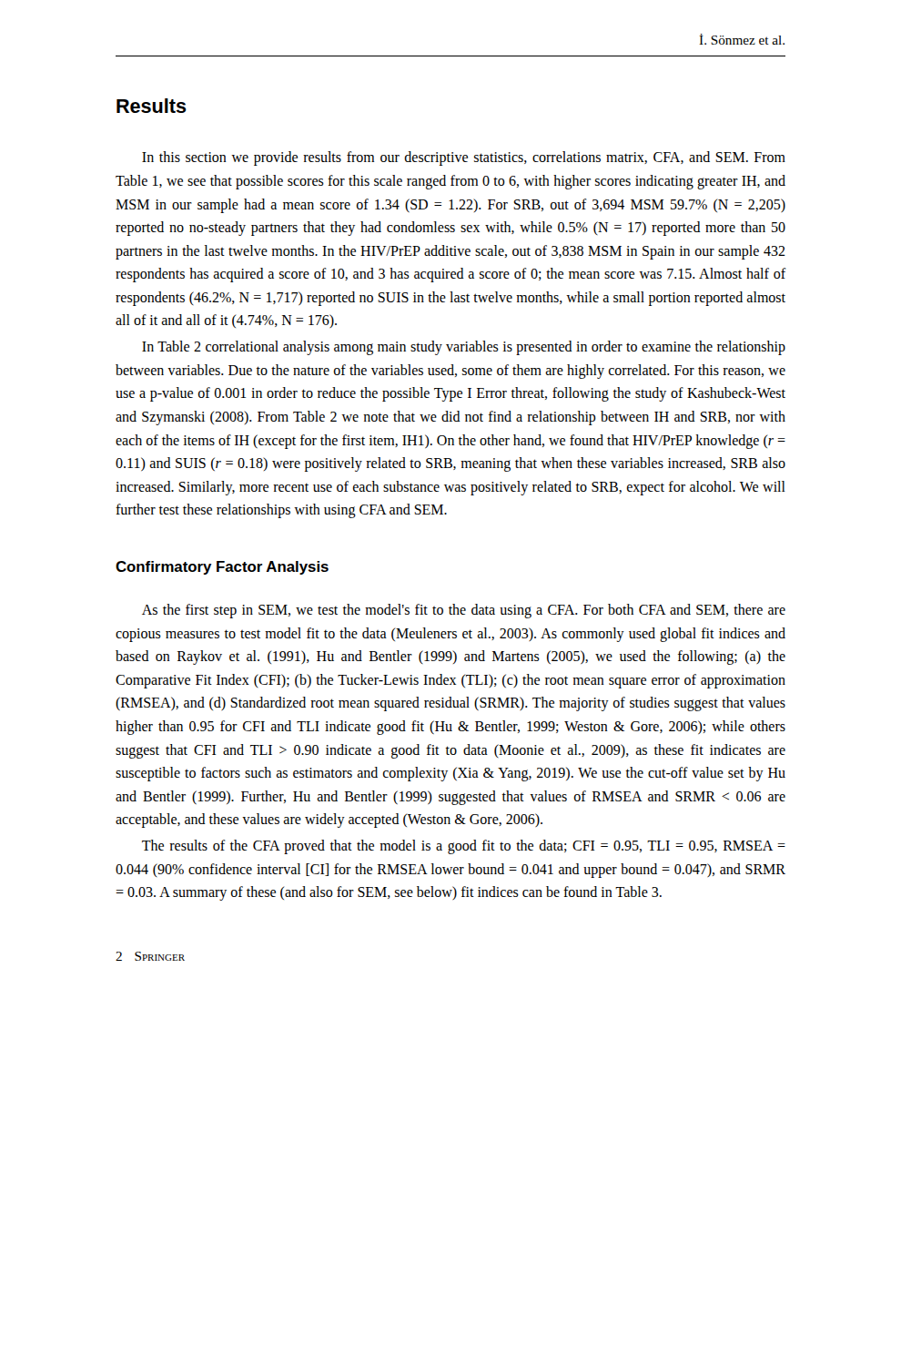İ. Sönmez et al.
Results
In this section we provide results from our descriptive statistics, correlations matrix, CFA, and SEM. From Table 1, we see that possible scores for this scale ranged from 0 to 6, with higher scores indicating greater IH, and MSM in our sample had a mean score of 1.34 (SD = 1.22). For SRB, out of 3,694 MSM 59.7% (N = 2,205) reported no no-steady partners that they had condomless sex with, while 0.5% (N = 17) reported more than 50 partners in the last twelve months. In the HIV/PrEP additive scale, out of 3,838 MSM in Spain in our sample 432 respondents has acquired a score of 10, and 3 has acquired a score of 0; the mean score was 7.15. Almost half of respondents (46.2%, N = 1,717) reported no SUIS in the last twelve months, while a small portion reported almost all of it and all of it (4.74%, N = 176).
In Table 2 correlational analysis among main study variables is presented in order to examine the relationship between variables. Due to the nature of the variables used, some of them are highly correlated. For this reason, we use a p-value of 0.001 in order to reduce the possible Type I Error threat, following the study of Kashubeck-West and Szymanski (2008). From Table 2 we note that we did not find a relationship between IH and SRB, nor with each of the items of IH (except for the first item, IH1). On the other hand, we found that HIV/PrEP knowledge (r = 0.11) and SUIS (r = 0.18) were positively related to SRB, meaning that when these variables increased, SRB also increased. Similarly, more recent use of each substance was positively related to SRB, expect for alcohol. We will further test these relationships with using CFA and SEM.
Confirmatory Factor Analysis
As the first step in SEM, we test the model's fit to the data using a CFA. For both CFA and SEM, there are copious measures to test model fit to the data (Meuleners et al., 2003). As commonly used global fit indices and based on Raykov et al. (1991), Hu and Bentler (1999) and Martens (2005), we used the following; (a) the Comparative Fit Index (CFI); (b) the Tucker-Lewis Index (TLI); (c) the root mean square error of approximation (RMSEA), and (d) Standardized root mean squared residual (SRMR). The majority of studies suggest that values higher than 0.95 for CFI and TLI indicate good fit (Hu & Bentler, 1999; Weston & Gore, 2006); while others suggest that CFI and TLI > 0.90 indicate a good fit to data (Moonie et al., 2009), as these fit indicates are susceptible to factors such as estimators and complexity (Xia & Yang, 2019). We use the cut-off value set by Hu and Bentler (1999). Further, Hu and Bentler (1999) suggested that values of RMSEA and SRMR < 0.06 are acceptable, and these values are widely accepted (Weston & Gore, 2006).
The results of the CFA proved that the model is a good fit to the data; CFI = 0.95, TLI = 0.95, RMSEA = 0.044 (90% confidence interval [CI] for the RMSEA lower bound = 0.041 and upper bound = 0.047), and SRMR = 0.03. A summary of these (and also for SEM, see below) fit indices can be found in Table 3.
2 Springer